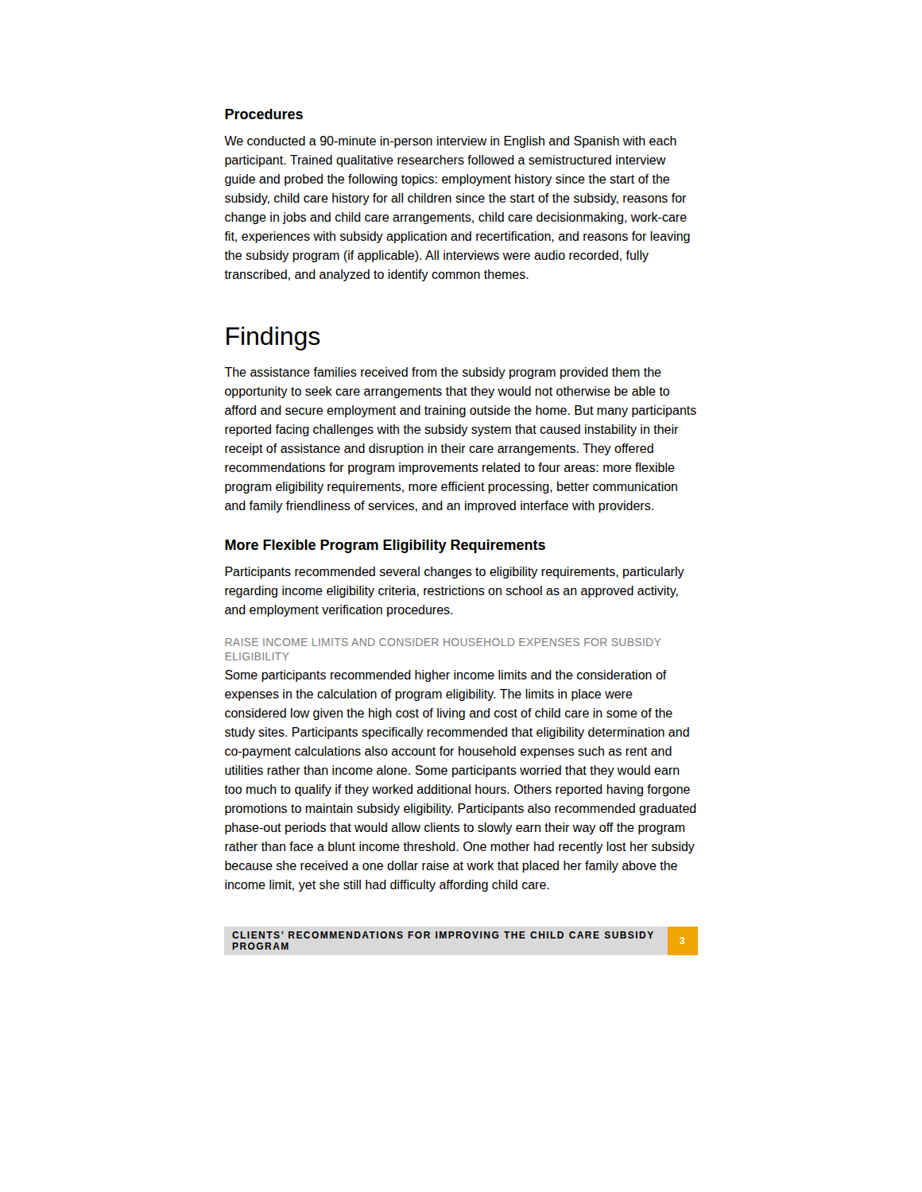Procedures
We conducted a 90-minute in-person interview in English and Spanish with each participant. Trained qualitative researchers followed a semistructured interview guide and probed the following topics: employment history since the start of the subsidy, child care history for all children since the start of the subsidy, reasons for change in jobs and child care arrangements, child care decisionmaking, work-care fit, experiences with subsidy application and recertification, and reasons for leaving the subsidy program (if applicable). All interviews were audio recorded, fully transcribed, and analyzed to identify common themes.
Findings
The assistance families received from the subsidy program provided them the opportunity to seek care arrangements that they would not otherwise be able to afford and secure employment and training outside the home. But many participants reported facing challenges with the subsidy system that caused instability in their receipt of assistance and disruption in their care arrangements. They offered recommendations for program improvements related to four areas: more flexible program eligibility requirements, more efficient processing, better communication and family friendliness of services, and an improved interface with providers.
More Flexible Program Eligibility Requirements
Participants recommended several changes to eligibility requirements, particularly regarding income eligibility criteria, restrictions on school as an approved activity, and employment verification procedures.
Raise Income Limits and Consider Household Expenses for Subsidy Eligibility
Some participants recommended higher income limits and the consideration of expenses in the calculation of program eligibility. The limits in place were considered low given the high cost of living and cost of child care in some of the study sites. Participants specifically recommended that eligibility determination and co-payment calculations also account for household expenses such as rent and utilities rather than income alone. Some participants worried that they would earn too much to qualify if they worked additional hours. Others reported having forgone promotions to maintain subsidy eligibility. Participants also recommended graduated phase-out periods that would allow clients to slowly earn their way off the program rather than face a blunt income threshold. One mother had recently lost her subsidy because she received a one dollar raise at work that placed her family above the income limit, yet she still had difficulty affording child care.
CLIENTS’ RECOMMENDATIONS FOR IMPROVING THE CHILD CARE SUBSIDY PROGRAM
3